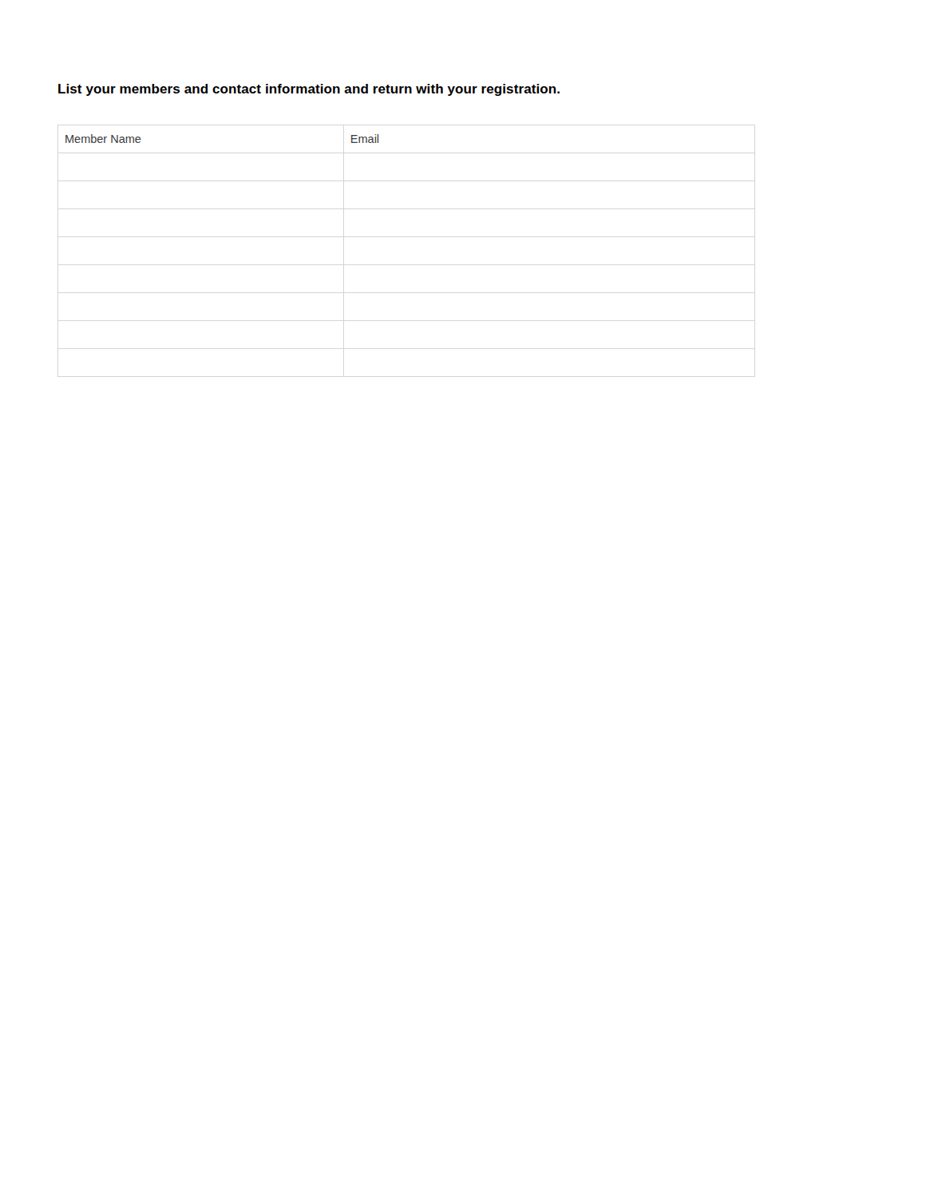List your members and contact information and return with your registration.
| Member Name | Email |
| --- | --- |